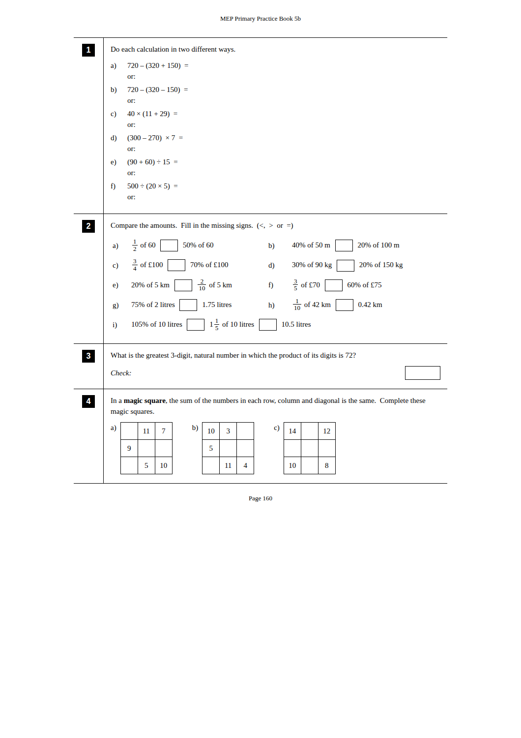MEP Primary Practice Book 5b
| 1 | Do each calculation in two different ways. a) 720 – (320 + 150) = or: b) 720 – (320 – 150) = or: c) 40 × (11 + 29) = or: d) (300 – 270) × 7 = or: e) (90 + 60) ÷ 15 = or: f) 500 ÷ (20 × 5) = or: |
| 2 | Compare the amounts. Fill in the missing signs. (<, > or =) / a) / 1 2 of 60 50% of 60 / b) / 40% of 50 m 20% of 100 m / / c) / 3 4 of £100 70% of £100 / d) / 30% of 90 kg 20% of 150 kg / / e) / 20% of 5 km 2 10 of 5 km / f) / 3 5 of £70 60% of £75 / / g) / 75% of 2 litres 1.75 litres / h) / 1 10 of 42 km 0.42 km / / i) / 105% of 10 litres 1 1 5 of 10 litres 10.5 litres / |
| 3 | What is the greatest 3-digit, natural number in which the product of its digits is 72? Check: |
| 4 | In a magic square , the sum of the numbers in each row, column and diagonal is the same. Complete these magic squares. a) / / 11 / 7 / / 9 / / / / / 5 / 10 / b) / 10 / 3 / / / 5 / / / / / 11 / 4 / c) / 14 / / 12 / / 10 / / 8 / |
Page 160